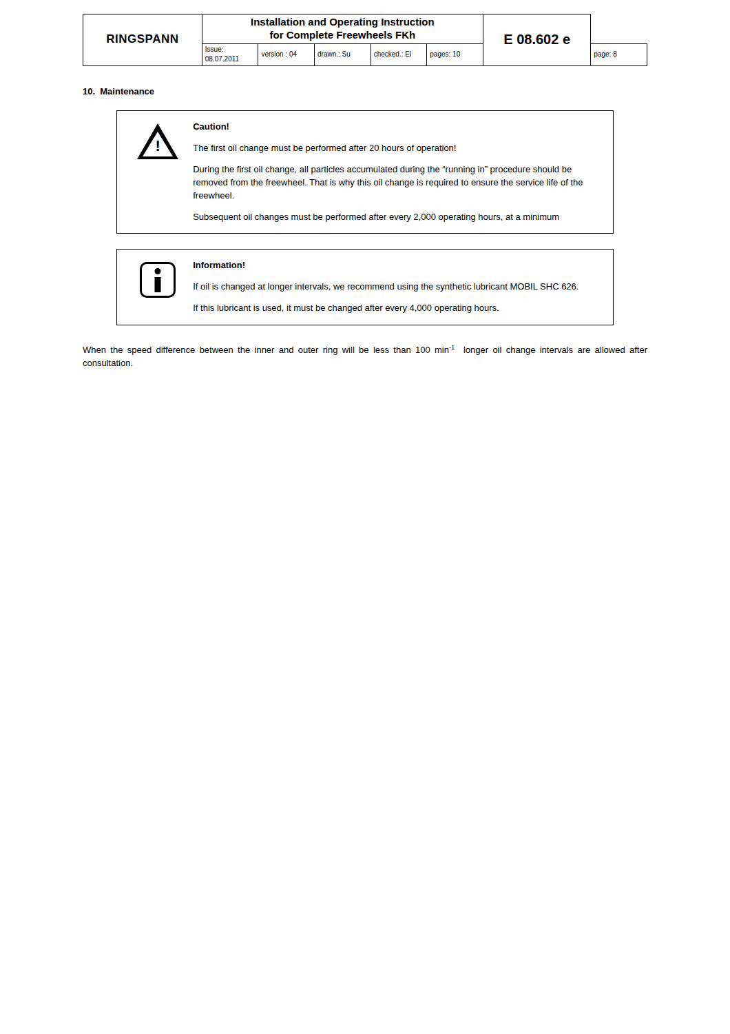| RINGSPANN | Installation and Operating Instruction for Complete Freewheels FKh | E 08.602 e |
| Issue: 08.07.2011 | version : 04 | drawn.: Su | checked.: Ei | pages: 10 | page: 8 |
10. Maintenance
!
Caution!
The first oil change must be performed after 20 hours of operation!
During the first oil change, all particles accumulated during the “running in” procedure should be removed from the freewheel. That is why this oil change is required to ensure the service life of the freewheel.
Subsequent oil changes must be performed after every 2,000 operating hours, at a minimum
Information!
If oil is changed at longer intervals, we recommend using the synthetic lubricant MOBIL SHC 626.
If this lubricant is used, it must be changed after every 4,000 operating hours.
When the speed difference between the inner and outer ring will be less than 100 min-1 longer oil change intervals are allowed after consultation.